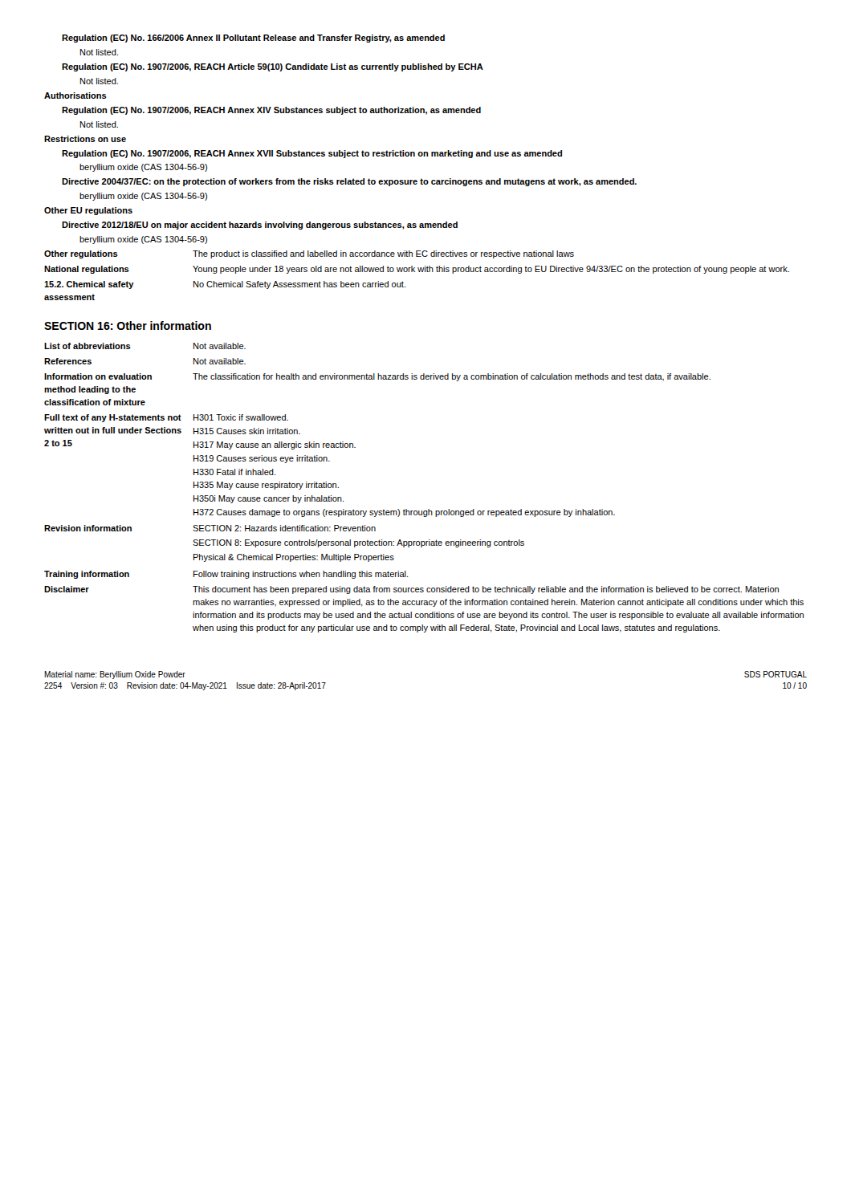Regulation (EC) No. 166/2006 Annex II Pollutant Release and Transfer Registry, as amended
Not listed.
Regulation (EC) No. 1907/2006, REACH Article 59(10) Candidate List as currently published by ECHA
Not listed.
Authorisations
Regulation (EC) No. 1907/2006, REACH Annex XIV Substances subject to authorization, as amended
Not listed.
Restrictions on use
Regulation (EC) No. 1907/2006, REACH Annex XVII Substances subject to restriction on marketing and use as amended
beryllium oxide (CAS 1304-56-9)
Directive 2004/37/EC: on the protection of workers from the risks related to exposure to carcinogens and mutagens at work, as amended.
beryllium oxide (CAS 1304-56-9)
Other EU regulations
Directive 2012/18/EU on major accident hazards involving dangerous substances, as amended
beryllium oxide (CAS 1304-56-9)
| Other regulations | The product is classified and labelled in accordance with EC directives or respective national laws |
| National regulations | Young people under 18 years old are not allowed to work with this product according to EU Directive 94/33/EC on the protection of young people at work. |
| 15.2. Chemical safety assessment | No Chemical Safety Assessment has been carried out. |
SECTION 16: Other information
| List of abbreviations | Not available. |
| References | Not available. |
| Information on evaluation method leading to the classification of mixture | The classification for health and environmental hazards is derived by a combination of calculation methods and test data, if available. |
| Full text of any H-statements not written out in full under Sections 2 to 15 | H301 Toxic if swallowed. H315 Causes skin irritation. H317 May cause an allergic skin reaction. H319 Causes serious eye irritation. H330 Fatal if inhaled. H335 May cause respiratory irritation. H350i May cause cancer by inhalation. H372 Causes damage to organs (respiratory system) through prolonged or repeated exposure by inhalation. |
| Revision information | SECTION 2: Hazards identification: Prevention SECTION 8: Exposure controls/personal protection: Appropriate engineering controls Physical & Chemical Properties: Multiple Properties |
| Training information | Follow training instructions when handling this material. |
| Disclaimer | This document has been prepared using data from sources considered to be technically reliable and the information is believed to be correct. Materion makes no warranties, expressed or implied, as to the accuracy of the information contained herein. Materion cannot anticipate all conditions under which this information and its products may be used and the actual conditions of use are beyond its control. The user is responsible to evaluate all available information when using this product for any particular use and to comply with all Federal, State, Provincial and Local laws, statutes and regulations. |
Material name: Beryllium Oxide Powder
SDS PORTUGAL
2254 Version #: 03 Revision date: 04-May-2021 Issue date: 28-April-2017
10 / 10